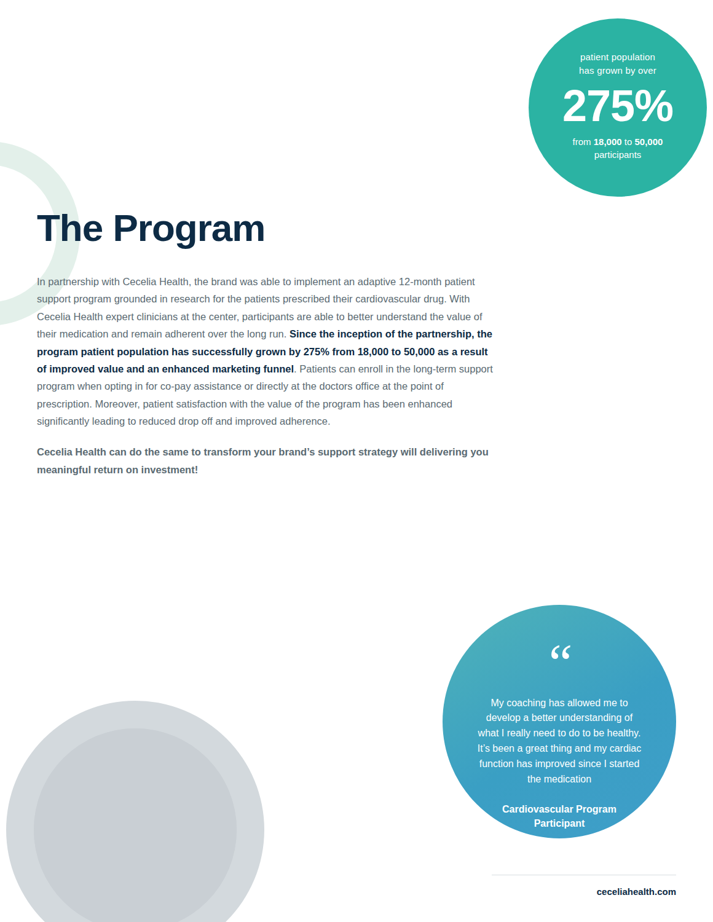patient population
has grown by over
275%
from 18,000 to 50,000
participants
The Program
In partnership with Cecelia Health, the brand was able to implement an adaptive 12-month patient support program grounded in research for the patients prescribed their cardiovascular drug. With Cecelia Health expert clinicians at the center, participants are able to better understand the value of their medication and remain adherent over the long run. Since the inception of the partnership, the program patient population has successfully grown by 275% from 18,000 to 50,000 as a result of improved value and an enhanced marketing funnel. Patients can enroll in the long-term support program when opting in for co-pay assistance or directly at the doctors office at the point of prescription. Moreover, patient satisfaction with the value of the program has been enhanced significantly leading to reduced drop off and improved adherence.
Cecelia Health can do the same to transform your brand’s support strategy will delivering you meaningful return on investment!
“
My coaching has allowed me to develop a better understanding of what I really need to do to be healthy. It’s been a great thing and my cardiac function has improved since I started the medication
Cardiovascular Program
Participant
ceceliahealth.com